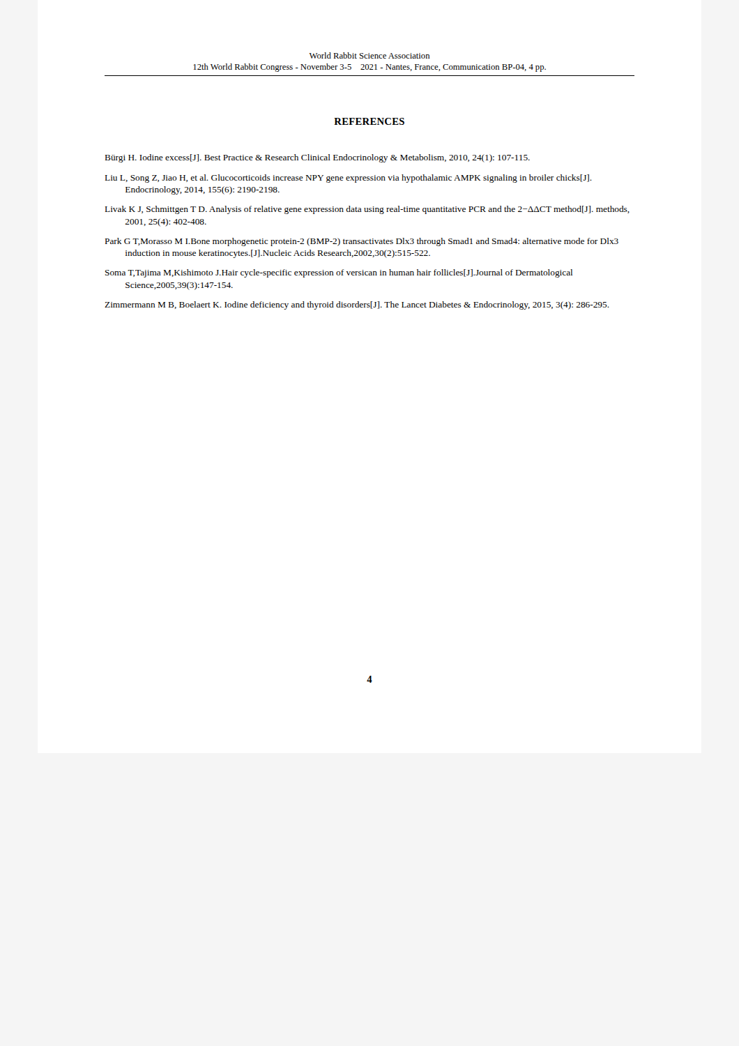World Rabbit Science Association
12th World Rabbit Congress - November 3-5 2021 - Nantes, France, Communication BP-04, 4 pp.
REFERENCES
Bürgi H. Iodine excess[J]. Best Practice & Research Clinical Endocrinology & Metabolism, 2010, 24(1): 107-115.
Liu L, Song Z, Jiao H, et al. Glucocorticoids increase NPY gene expression via hypothalamic AMPK signaling in broiler chicks[J]. Endocrinology, 2014, 155(6): 2190-2198.
Livak K J, Schmittgen T D. Analysis of relative gene expression data using real-time quantitative PCR and the 2−ΔΔCT method[J]. methods, 2001, 25(4): 402-408.
Park G T,Morasso M I.Bone morphogenetic protein-2 (BMP-2) transactivates Dlx3 through Smad1 and Smad4: alternative mode for Dlx3 induction in mouse keratinocytes.[J].Nucleic Acids Research,2002,30(2):515-522.
Soma T,Tajima M,Kishimoto J.Hair cycle-specific expression of versican in human hair follicles[J].Journal of Dermatological Science,2005,39(3):147-154.
Zimmermann M B, Boelaert K. Iodine deficiency and thyroid disorders[J]. The Lancet Diabetes & Endocrinology, 2015, 3(4): 286-295.
4